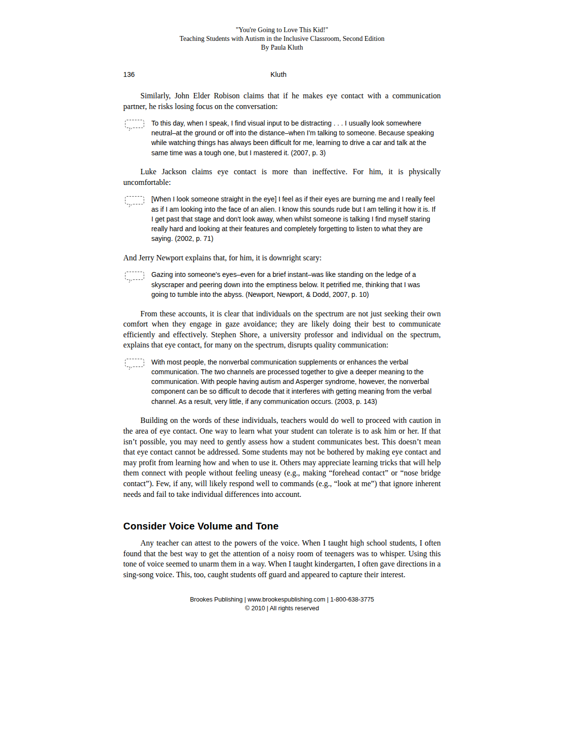"You're Going to Love This Kid!"
Teaching Students with Autism in the Inclusive Classroom, Second Edition
By Paula Kluth
136 Kluth
Similarly, John Elder Robison claims that if he makes eye contact with a communication partner, he risks losing focus on the conversation:
To this day, when I speak, I find visual input to be distracting . . . I usually look somewhere neutral–at the ground or off into the distance–when I'm talking to someone. Because speaking while watching things has always been difficult for me, learning to drive a car and talk at the same time was a tough one, but I mastered it. (2007, p. 3)
Luke Jackson claims eye contact is more than ineffective. For him, it is physically uncomfortable:
[When I look someone straight in the eye] I feel as if their eyes are burning me and I really feel as if I am looking into the face of an alien. I know this sounds rude but I am telling it how it is. If I get past that stage and don't look away, when whilst someone is talking I find myself staring really hard and looking at their features and completely forgetting to listen to what they are saying. (2002, p. 71)
And Jerry Newport explains that, for him, it is downright scary:
Gazing into someone's eyes–even for a brief instant–was like standing on the ledge of a skyscraper and peering down into the emptiness below. It petrified me, thinking that I was going to tumble into the abyss. (Newport, Newport, & Dodd, 2007, p. 10)
From these accounts, it is clear that individuals on the spectrum are not just seeking their own comfort when they engage in gaze avoidance; they are likely doing their best to communicate efficiently and effectively. Stephen Shore, a university professor and individual on the spectrum, explains that eye contact, for many on the spectrum, disrupts quality communication:
With most people, the nonverbal communication supplements or enhances the verbal communication. The two channels are processed together to give a deeper meaning to the communication. With people having autism and Asperger syndrome, however, the nonverbal component can be so difficult to decode that it interferes with getting meaning from the verbal channel. As a result, very little, if any communication occurs. (2003, p. 143)
Building on the words of these individuals, teachers would do well to proceed with caution in the area of eye contact. One way to learn what your student can tolerate is to ask him or her. If that isn’t possible, you may need to gently assess how a student communicates best. This doesn’t mean that eye contact cannot be addressed. Some students may not be bothered by making eye contact and may profit from learning how and when to use it. Others may appreciate learning tricks that will help them connect with people without feeling uneasy (e.g., making “forehead contact” or “nose bridge contact”). Few, if any, will likely respond well to commands (e.g., “look at me”) that ignore inherent needs and fail to take individual differences into account.
Consider Voice Volume and Tone
Any teacher can attest to the powers of the voice. When I taught high school students, I often found that the best way to get the attention of a noisy room of teenagers was to whisper. Using this tone of voice seemed to unarm them in a way. When I taught kindergarten, I often gave directions in a sing-song voice. This, too, caught students off guard and appeared to capture their interest.
Brookes Publishing | www.brookespublishing.com | 1-800-638-3775
© 2010 | All rights reserved